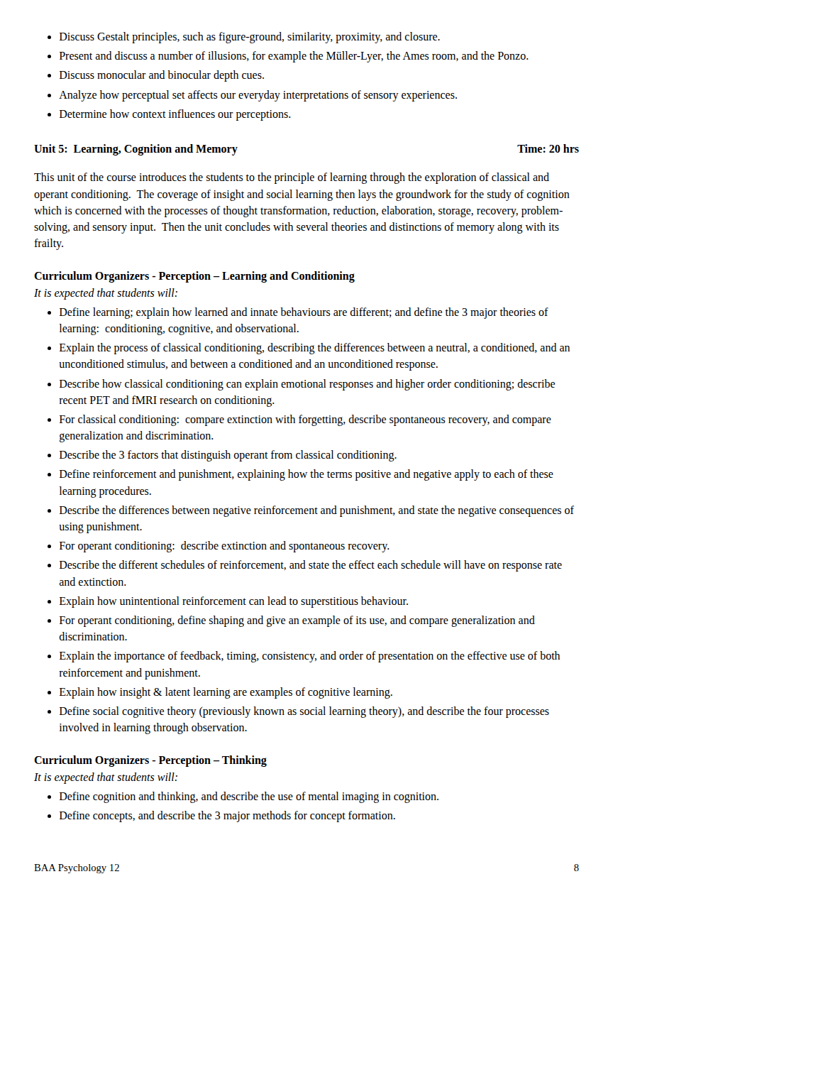Discuss Gestalt principles, such as figure-ground, similarity, proximity, and closure.
Present and discuss a number of illusions, for example the Müller-Lyer, the Ames room, and the Ponzo.
Discuss monocular and binocular depth cues.
Analyze how perceptual set affects our everyday interpretations of sensory experiences.
Determine how context influences our perceptions.
Unit 5: Learning, Cognition and Memory Time: 20 hrs
This unit of the course introduces the students to the principle of learning through the exploration of classical and operant conditioning. The coverage of insight and social learning then lays the groundwork for the study of cognition which is concerned with the processes of thought transformation, reduction, elaboration, storage, recovery, problem-solving, and sensory input. Then the unit concludes with several theories and distinctions of memory along with its frailty.
Curriculum Organizers - Perception – Learning and Conditioning
It is expected that students will:
Define learning; explain how learned and innate behaviours are different; and define the 3 major theories of learning: conditioning, cognitive, and observational.
Explain the process of classical conditioning, describing the differences between a neutral, a conditioned, and an unconditioned stimulus, and between a conditioned and an unconditioned response.
Describe how classical conditioning can explain emotional responses and higher order conditioning; describe recent PET and fMRI research on conditioning.
For classical conditioning: compare extinction with forgetting, describe spontaneous recovery, and compare generalization and discrimination.
Describe the 3 factors that distinguish operant from classical conditioning.
Define reinforcement and punishment, explaining how the terms positive and negative apply to each of these learning procedures.
Describe the differences between negative reinforcement and punishment, and state the negative consequences of using punishment.
For operant conditioning: describe extinction and spontaneous recovery.
Describe the different schedules of reinforcement, and state the effect each schedule will have on response rate and extinction.
Explain how unintentional reinforcement can lead to superstitious behaviour.
For operant conditioning, define shaping and give an example of its use, and compare generalization and discrimination.
Explain the importance of feedback, timing, consistency, and order of presentation on the effective use of both reinforcement and punishment.
Explain how insight & latent learning are examples of cognitive learning.
Define social cognitive theory (previously known as social learning theory), and describe the four processes involved in learning through observation.
Curriculum Organizers - Perception – Thinking
It is expected that students will:
Define cognition and thinking, and describe the use of mental imaging in cognition.
Define concepts, and describe the 3 major methods for concept formation.
BAA Psychology 12 8